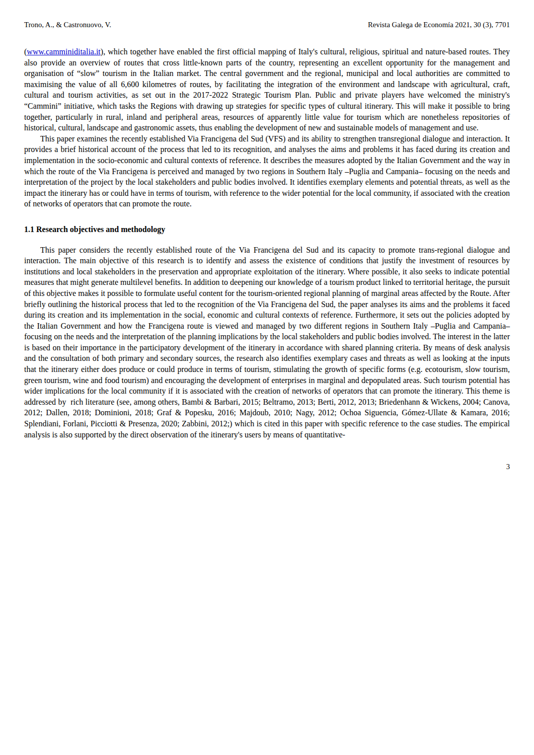Trono, A., & Castronuovo, V.
Revista Galega de Economía 2021, 30 (3), 7701
(www.camminiditalia.it), which together have enabled the first official mapping of Italy's cultural, religious, spiritual and nature-based routes. They also provide an overview of routes that cross little-known parts of the country, representing an excellent opportunity for the management and organisation of “slow” tourism in the Italian market. The central government and the regional, municipal and local authorities are committed to maximising the value of all 6,600 kilometres of routes, by facilitating the integration of the environment and landscape with agricultural, craft, cultural and tourism activities, as set out in the 2017-2022 Strategic Tourism Plan. Public and private players have welcomed the ministry's “Cammini” initiative, which tasks the Regions with drawing up strategies for specific types of cultural itinerary. This will make it possible to bring together, particularly in rural, inland and peripheral areas, resources of apparently little value for tourism which are nonetheless repositories of historical, cultural, landscape and gastronomic assets, thus enabling the development of new and sustainable models of management and use.
This paper examines the recently established Via Francigena del Sud (VFS) and its ability to strengthen transregional dialogue and interaction. It provides a brief historical account of the process that led to its recognition, and analyses the aims and problems it has faced during its creation and implementation in the socio-economic and cultural contexts of reference. It describes the measures adopted by the Italian Government and the way in which the route of the Via Francigena is perceived and managed by two regions in Southern Italy –Puglia and Campania– focusing on the needs and interpretation of the project by the local stakeholders and public bodies involved. It identifies exemplary elements and potential threats, as well as the impact the itinerary has or could have in terms of tourism, with reference to the wider potential for the local community, if associated with the creation of networks of operators that can promote the route.
1.1 Research objectives and methodology
This paper considers the recently established route of the Via Francigena del Sud and its capacity to promote trans-regional dialogue and interaction. The main objective of this research is to identify and assess the existence of conditions that justify the investment of resources by institutions and local stakeholders in the preservation and appropriate exploitation of the itinerary. Where possible, it also seeks to indicate potential measures that might generate multilevel benefits. In addition to deepening our knowledge of a tourism product linked to territorial heritage, the pursuit of this objective makes it possible to formulate useful content for the tourism-oriented regional planning of marginal areas affected by the Route. After briefly outlining the historical process that led to the recognition of the Via Francigena del Sud, the paper analyses its aims and the problems it faced during its creation and its implementation in the social, economic and cultural contexts of reference. Furthermore, it sets out the policies adopted by the Italian Government and how the Francigena route is viewed and managed by two different regions in Southern Italy –Puglia and Campania– focusing on the needs and the interpretation of the planning implications by the local stakeholders and public bodies involved. The interest in the latter is based on their importance in the participatory development of the itinerary in accordance with shared planning criteria. By means of desk analysis and the consultation of both primary and secondary sources, the research also identifies exemplary cases and threats as well as looking at the inputs that the itinerary either does produce or could produce in terms of tourism, stimulating the growth of specific forms (e.g. ecotourism, slow tourism, green tourism, wine and food tourism) and encouraging the development of enterprises in marginal and depopulated areas. Such tourism potential has wider implications for the local community if it is associated with the creation of networks of operators that can promote the itinerary. This theme is addressed by rich literature (see, among others, Bambi & Barbari, 2015; Beltramo, 2013; Berti, 2012, 2013; Briedenhann & Wickens, 2004; Canova, 2012; Dallen, 2018; Dominioni, 2018; Graf & Popesku, 2016; Majdoub, 2010; Nagy, 2012; Ochoa Siguencia, Gómez-Ullate & Kamara, 2016; Splendiani, Forlani, Picciotti & Presenza, 2020; Zabbini, 2012;) which is cited in this paper with specific reference to the case studies. The empirical analysis is also supported by the direct observation of the itinerary's users by means of quantitative-
3